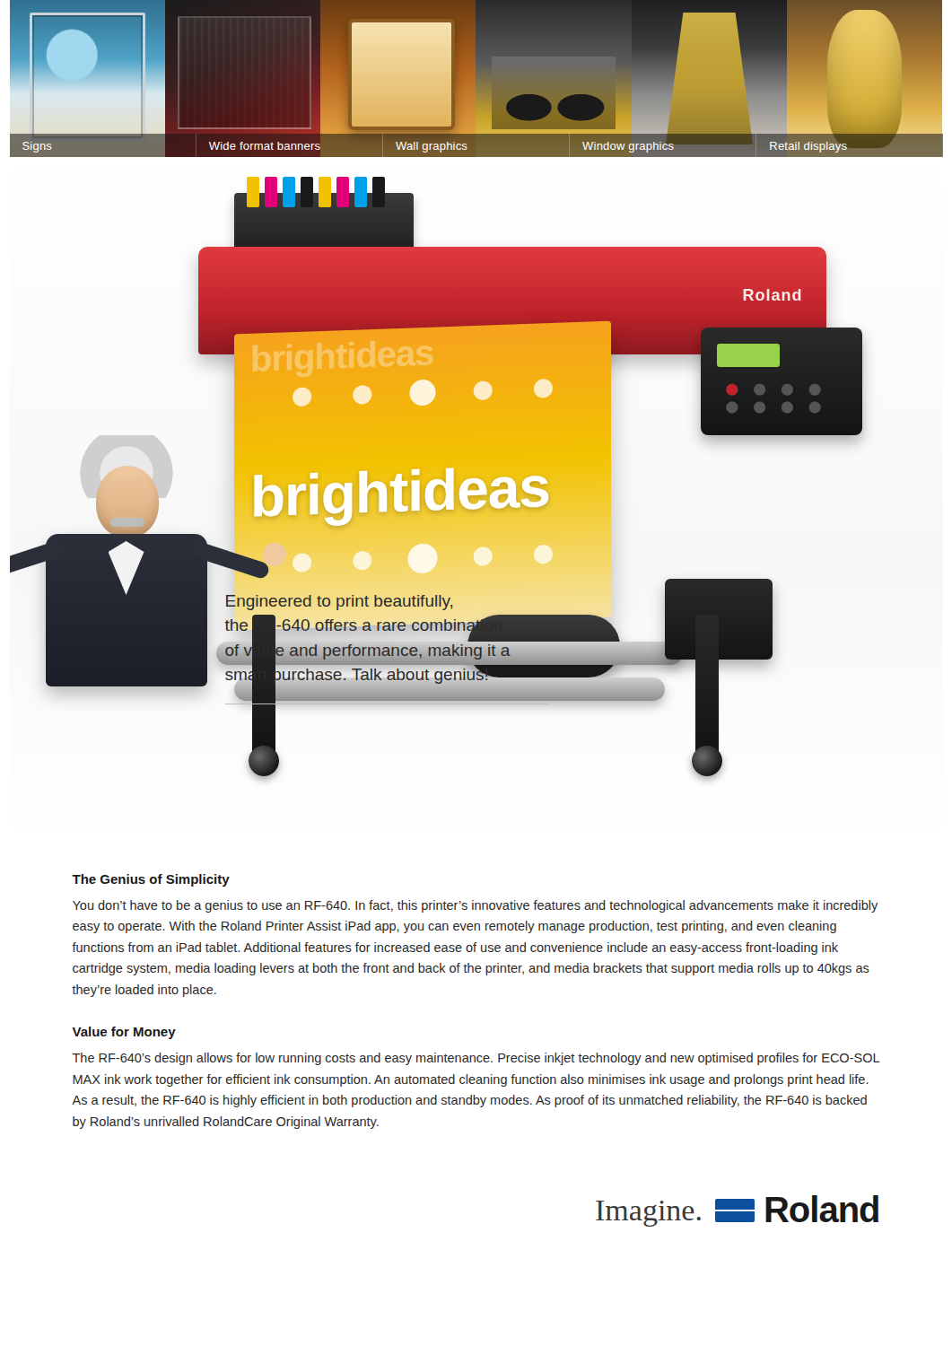Signs Wide format banners Wall graphics Window graphics Retail displays
Roland
brightideas
brightideas
Engineered to print beautifully,
the RF-640 offers a rare combination
of value and performance, making it a
smart purchase. Talk about genius!
The Genius of Simplicity
You don’t have to be a genius to use an RF-640. In fact, this printer’s innovative features and technological advancements make it incredibly easy to operate. With the Roland Printer Assist iPad app, you can even remotely manage production, test printing, and even cleaning functions from an iPad tablet. Additional features for increased ease of use and convenience include an easy-access front-loading ink cartridge system, media loading levers at both the front and back of the printer, and media brackets that support media rolls up to 40kgs as they’re loaded into place.
Value for Money
The RF-640’s design allows for low running costs and easy maintenance. Precise inkjet technology and new optimised profiles for ECO-SOL MAX ink work together for efficient ink consumption. An automated cleaning function also minimises ink usage and prolongs print head life. As a result, the RF-640 is highly efficient in both production and standby modes. As proof of its unmatched reliability, the RF-640 is backed by Roland’s unrivalled RolandCare Original Warranty.
Imagine.
Roland